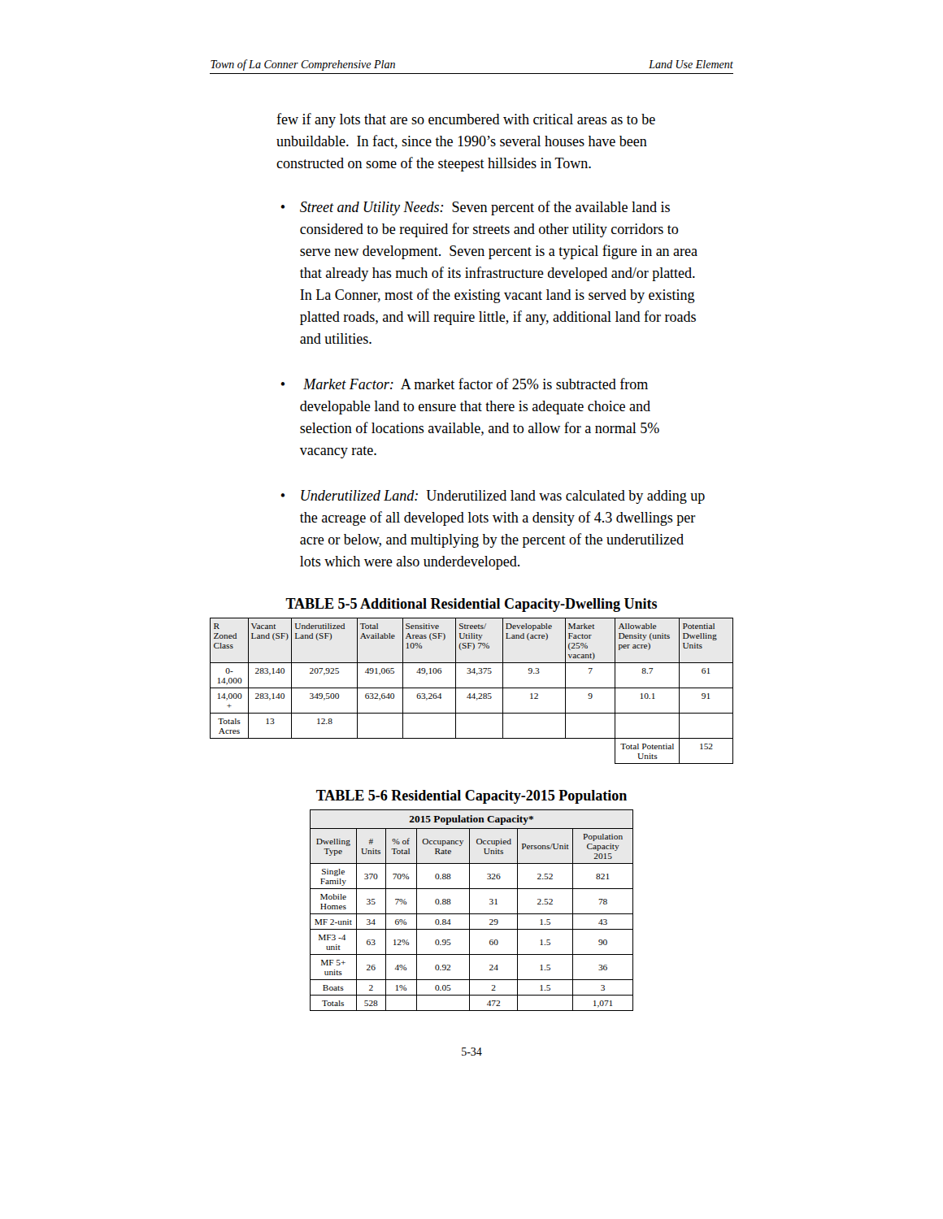Town of La Conner Comprehensive Plan Land Use Element
few if any lots that are so encumbered with critical areas as to be unbuildable. In fact, since the 1990’s several houses have been constructed on some of the steepest hillsides in Town.
Street and Utility Needs: Seven percent of the available land is considered to be required for streets and other utility corridors to serve new development. Seven percent is a typical figure in an area that already has much of its infrastructure developed and/or platted. In La Conner, most of the existing vacant land is served by existing platted roads, and will require little, if any, additional land for roads and utilities.
Market Factor: A market factor of 25% is subtracted from developable land to ensure that there is adequate choice and selection of locations available, and to allow for a normal 5% vacancy rate.
Underutilized Land: Underutilized land was calculated by adding up the acreage of all developed lots with a density of 4.3 dwellings per acre or below, and multiplying by the percent of the underutilized lots which were also underdeveloped.
TABLE 5-5 Additional Residential Capacity-Dwelling Units
| R Zoned Class | Vacant Land (SF) | Underutilized Land (SF) | Total Available | Sensitive Areas (SF) 10% | Streets/ Utility (SF) 7% | Developable Land (acre) | Market Factor (25% vacant) | Allowable Density (units per acre) | Potential Dwelling Units |
| --- | --- | --- | --- | --- | --- | --- | --- | --- | --- |
| 0-14,000 | 283,140 | 207,925 | 491,065 | 49,106 | 34,375 | 9.3 | 7 | 8.7 | 61 |
| 14,000 + | 283,140 | 349,500 | 632,640 | 63,264 | 44,285 | 12 | 9 | 10.1 | 91 |
| Totals Acres | 13 | 12.8 | | | | | | | |
| | | | | | | | | Total Potential Units | 152 |
TABLE 5-6 Residential Capacity-2015 Population
2015 Population Capacity*
| Dwelling Type | # Units | % of Total | Occupancy Rate | Occupied Units | Persons/Unit | Population Capacity 2015 |
| --- | --- | --- | --- | --- | --- | --- |
| Single Family | 370 | 70% | 0.88 | 326 | 2.52 | 821 |
| Mobile Homes | 35 | 7% | 0.88 | 31 | 2.52 | 78 |
| MF 2-unit | 34 | 6% | 0.84 | 29 | 1.5 | 43 |
| MF3 -4 unit | 63 | 12% | 0.95 | 60 | 1.5 | 90 |
| MF 5+ units | 26 | 4% | 0.92 | 24 | 1.5 | 36 |
| Boats | 2 | 1% | 0.05 | 2 | 1.5 | 3 |
| Totals | 528 | | | 472 | | 1,071 |
5-34